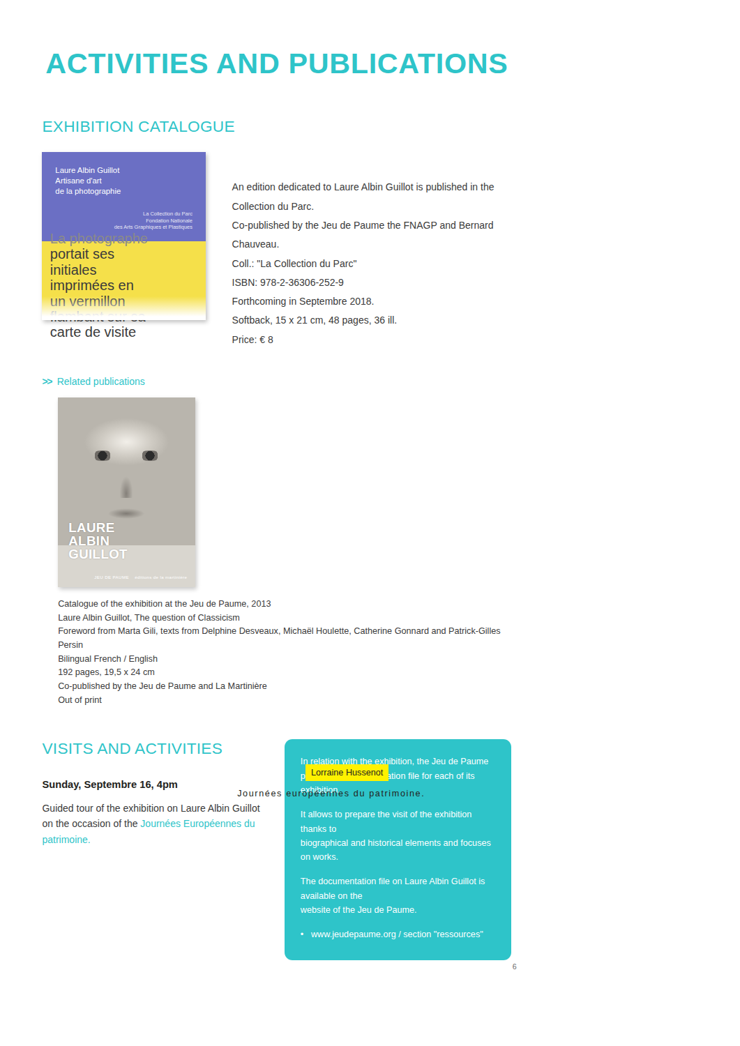ACTIVITIES AND PUBLICATIONS
EXHIBITION CATALOGUE
Laure Albin Guillot
Artisane d'art
de la photographie
La Collection du Parc
Fondation Nationale
des Arts Graphiques et Plastiques
La photographe
portait ses
initiales
imprimées en
un vermillon
flambant sur sa
carte de visite
An edition dedicated to Laure Albin Guillot is published in the Collection du Parc.
Co-published by the Jeu de Paume the FNAGP and Bernard Chauveau.
Coll.: "La Collection du Parc"
ISBN: 978-2-36306-252-9
Forthcoming in Septembre 2018.
Softback, 15 x 21 cm, 48 pages, 36 ill.
Price: € 8
>>Related publications
LAURE
ALBIN
GUILLOT
JEU DE PAUME éditions de la martinière
Catalogue of the exhibition at the Jeu de Paume, 2013
Laure Albin Guillot, The question of Classicism
Foreword from Marta Gili, texts from Delphine Desveaux, Michaël Houlette, Catherine Gonnard and Patrick-Gilles Persin
Bilingual French / English
192 pages, 19,5 x 24 cm
Co-published by the Jeu de Paume and La Martinière
Out of print
VISITS AND ACTIVITIES
Sunday, Septembre 16, 4pm
Guided tour of the exhibition on Laure Albin Guillot
on the occasion of the Journées Européennes du patrimoine.
In relation with the exhibition, the Jeu de Paume
publishes a documentation file for each of its exhibition.
It allows to prepare the visit of the exhibition thanks to
biographical and historical elements and focuses on works.
The documentation file on Laure Albin Guillot is available on the
website of the Jeu de Paume.
www.jeudepaume.org / section "ressources"
Lorraine Hussenot
Journées européennes du patrimoine.
6